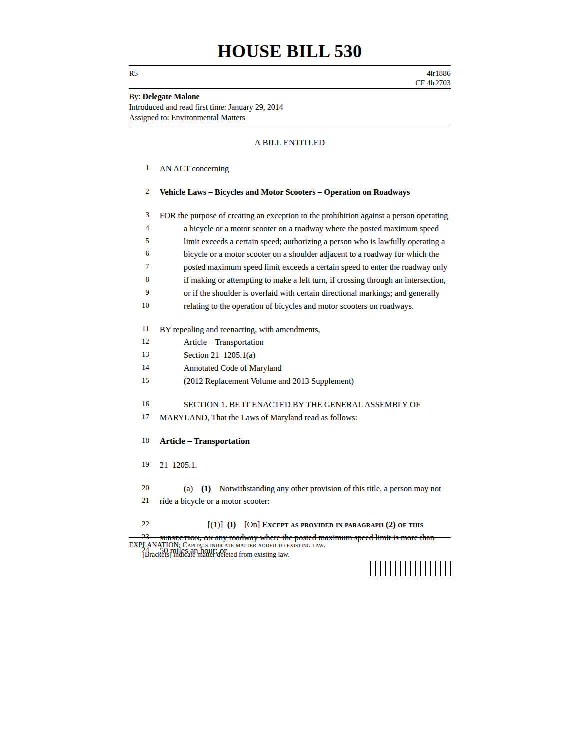HOUSE BILL 530
R5
4lr1886
CF 4lr2703
By: Delegate Malone
Introduced and read first time: January 29, 2014
Assigned to: Environmental Matters
A BILL ENTITLED
1
AN ACT concerning
2
Vehicle Laws – Bicycles and Motor Scooters – Operation on Roadways
3
FOR the purpose of creating an exception to the prohibition against a person operating
4
a bicycle or a motor scooter on a roadway where the posted maximum speed
5
limit exceeds a certain speed; authorizing a person who is lawfully operating a
6
bicycle or a motor scooter on a shoulder adjacent to a roadway for which the
7
posted maximum speed limit exceeds a certain speed to enter the roadway only
8
if making or attempting to make a left turn, if crossing through an intersection,
9
or if the shoulder is overlaid with certain directional markings; and generally
10
relating to the operation of bicycles and motor scooters on roadways.
11
BY repealing and reenacting, with amendments,
12
Article – Transportation
13
Section 21–1205.1(a)
14
Annotated Code of Maryland
15
(2012 Replacement Volume and 2013 Supplement)
16
SECTION 1. BE IT ENACTED BY THE GENERAL ASSEMBLY OF
17
MARYLAND, That the Laws of Maryland read as follows:
18
Article – Transportation
19
21–1205.1.
20
(a) (1) Notwithstanding any other provision of this title, a person may not
21
ride a bicycle or a motor scooter:
22
[(1)] (I) [On] Except as provided in paragraph (2) of this
23
subsection, on any roadway where the posted maximum speed limit is more than
24
50 miles an hour; or
EXPLANATION: Capitals indicate matter added to existing law.
[Brackets] indicate matter deleted from existing law.